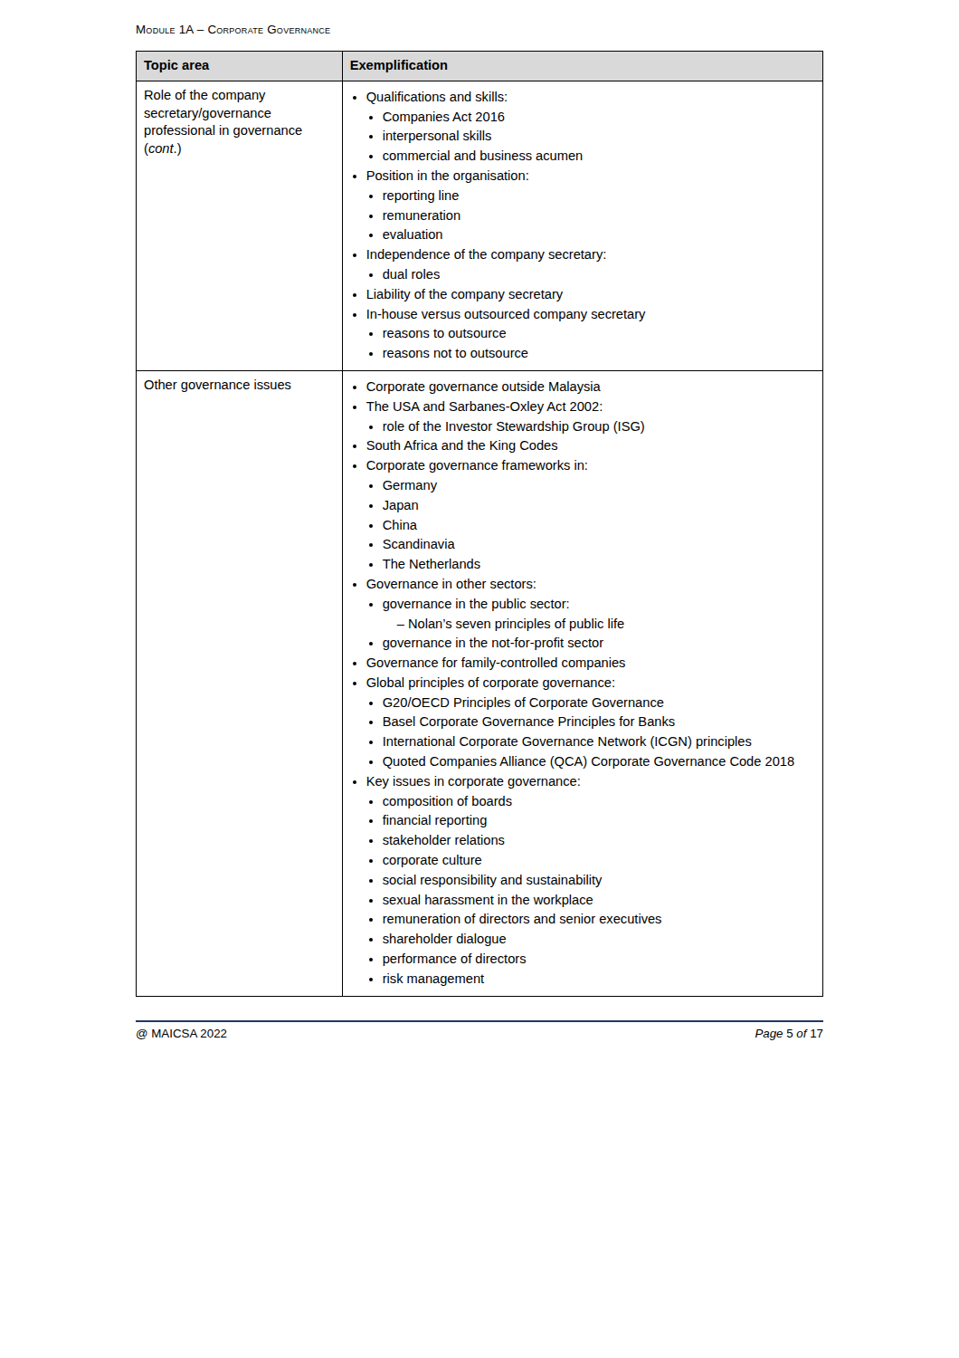Module 1A – Corporate Governance
| Topic area | Exemplification |
| --- | --- |
| Role of the company secretary/governance professional in governance ( cont .) | Qualifications and skills: Companies Act 2016 interpersonal skills commercial and business acumen Position in the organisation: reporting line remuneration evaluation Independence of the company secretary: dual roles Liability of the company secretary In-house versus outsourced company secretary reasons to outsource reasons not to outsource |
| Other governance issues | Corporate governance outside Malaysia The USA and Sarbanes-Oxley Act 2002: role of the Investor Stewardship Group (ISG) South Africa and the King Codes Corporate governance frameworks in: Germany Japan China Scandinavia The Netherlands Governance in other sectors: governance in the public sector: Nolan’s seven principles of public life governance in the not-for-profit sector Governance for family-controlled companies Global principles of corporate governance: G20/OECD Principles of Corporate Governance Basel Corporate Governance Principles for Banks International Corporate Governance Network (ICGN) principles Quoted Companies Alliance (QCA) Corporate Governance Code 2018 Key issues in corporate governance: composition of boards financial reporting stakeholder relations corporate culture social responsibility and sustainability sexual harassment in the workplace remuneration of directors and senior executives shareholder dialogue performance of directors risk management |
@ MAICSA 2022
Page 5 of 17